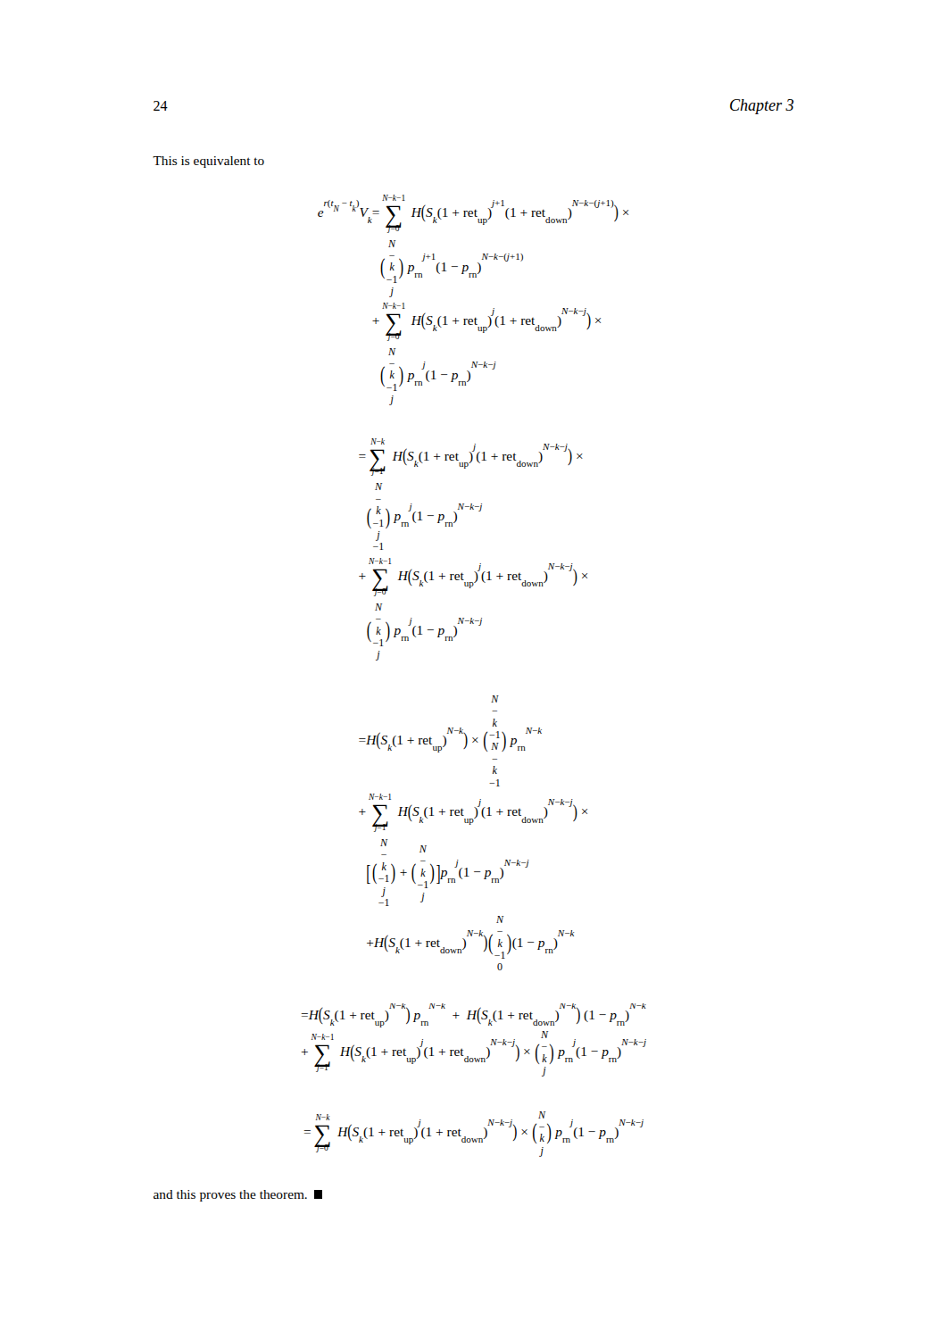24 Chapter 3
This is equivalent to
| e r ( t N − t k ) V k | = | N − k −1 ∑ j =0 H S k (1 + ret up ) j +1 (1 + ret down ) N − k −( j +1) × |
| | | N − k −1 j p rn j +1 (1 − p rn ) N − k −( j +1) |
| | + | N − k −1 ∑ j =0 H S k (1 + ret up ) j (1 + ret down ) N − k − j × |
| | | N − k −1 j p rn j (1 − p rn ) N − k − j |
| | = | N − k ∑ j =1 H S k (1 + ret up ) j (1 + ret down ) N − k − j × |
| | | N − k −1 j −1 p rn j (1 − p rn ) N − k − j |
| | + | N − k −1 ∑ j =0 H S k (1 + ret up ) j (1 + ret down ) N − k − j × |
| | | N − k −1 j p rn j (1 − p rn ) N − k − j |
| | = | H S k (1 + ret up ) N − k × N − k −1 N − k −1 p rn N − k |
| | + | N − k −1 ∑ j =1 H S k (1 + ret up ) j (1 + ret down ) N − k − j × |
| | | N − k −1 j −1 + N − k −1 j p rn j (1 − p rn ) N − k − j |
| | | + H S k (1 + ret down ) N − k N − k −1 0 (1 − p rn ) N − k |
| = | H S k (1 + ret up ) N − k p rn N − k + H S k (1 + ret down ) N − k (1 − p rn ) N − k |
| + | N − k −1 ∑ j =1 H S k (1 + ret up ) j (1 + ret down ) N − k − j × N − k j p rn j (1 − p rn ) N − k − j |
| = | N − k ∑ j =0 H S k (1 + ret up ) j (1 + ret down ) N − k − j × N − k j p rn j (1 − p rn ) N − k − j |
and this proves the theorem.